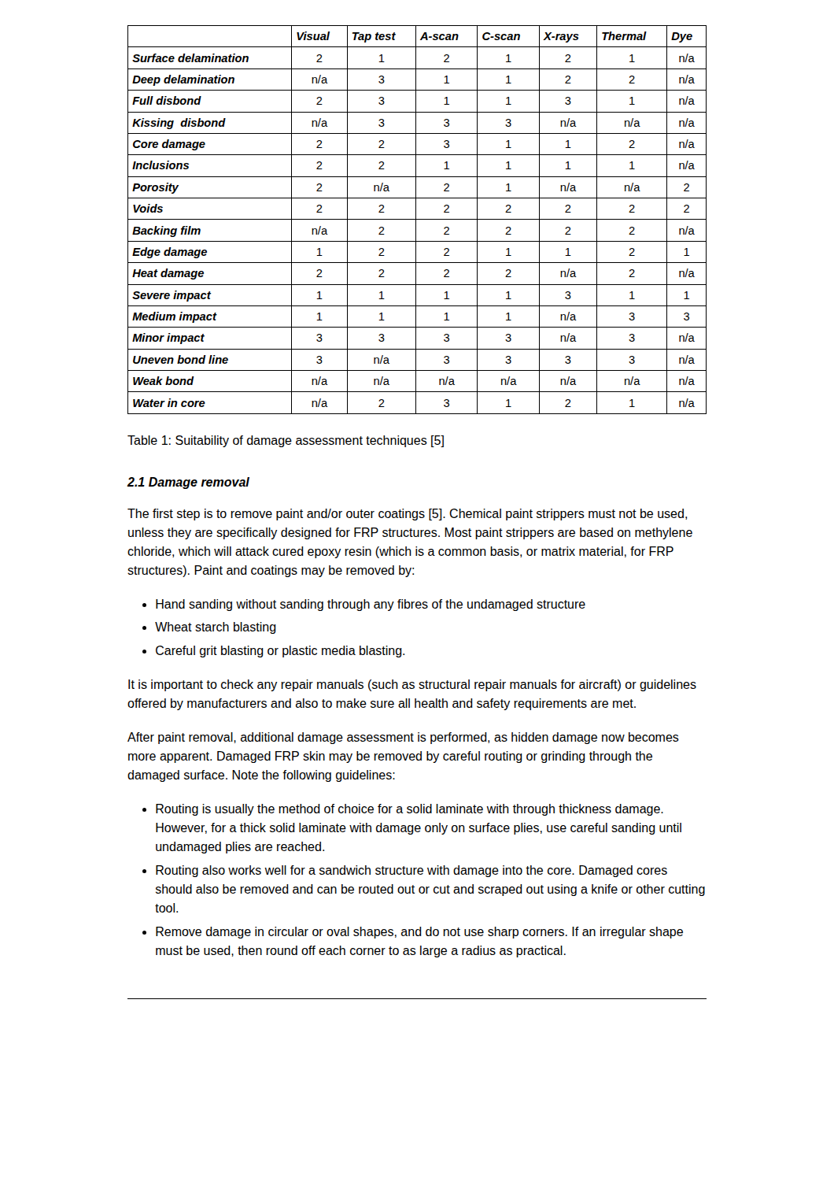| | Visual | Tap test | A-scan | C-scan | X-rays | Thermal | Dye |
| --- | --- | --- | --- | --- | --- | --- | --- |
| Surface delamination | 2 | 1 | 2 | 1 | 2 | 1 | n/a |
| Deep delamination | n/a | 3 | 1 | 1 | 2 | 2 | n/a |
| Full disbond | 2 | 3 | 1 | 1 | 3 | 1 | n/a |
| Kissing disbond | n/a | 3 | 3 | 3 | n/a | n/a | n/a |
| Core damage | 2 | 2 | 3 | 1 | 1 | 2 | n/a |
| Inclusions | 2 | 2 | 1 | 1 | 1 | 1 | n/a |
| Porosity | 2 | n/a | 2 | 1 | n/a | n/a | 2 |
| Voids | 2 | 2 | 2 | 2 | 2 | 2 | 2 |
| Backing film | n/a | 2 | 2 | 2 | 2 | 2 | n/a |
| Edge damage | 1 | 2 | 2 | 1 | 1 | 2 | 1 |
| Heat damage | 2 | 2 | 2 | 2 | n/a | 2 | n/a |
| Severe impact | 1 | 1 | 1 | 1 | 3 | 1 | 1 |
| Medium impact | 1 | 1 | 1 | 1 | n/a | 3 | 3 |
| Minor impact | 3 | 3 | 3 | 3 | n/a | 3 | n/a |
| Uneven bond line | 3 | n/a | 3 | 3 | 3 | 3 | n/a |
| Weak bond | n/a | n/a | n/a | n/a | n/a | n/a | n/a |
| Water in core | n/a | 2 | 3 | 1 | 2 | 1 | n/a |
Table 1: Suitability of damage assessment techniques [5]
2.1 Damage removal
The first step is to remove paint and/or outer coatings [5]. Chemical paint strippers must not be used, unless they are specifically designed for FRP structures. Most paint strippers are based on methylene chloride, which will attack cured epoxy resin (which is a common basis, or matrix material, for FRP structures). Paint and coatings may be removed by:
Hand sanding without sanding through any fibres of the undamaged structure
Wheat starch blasting
Careful grit blasting or plastic media blasting.
It is important to check any repair manuals (such as structural repair manuals for aircraft) or guidelines offered by manufacturers and also to make sure all health and safety requirements are met.
After paint removal, additional damage assessment is performed, as hidden damage now becomes more apparent. Damaged FRP skin may be removed by careful routing or grinding through the damaged surface. Note the following guidelines:
Routing is usually the method of choice for a solid laminate with through thickness damage. However, for a thick solid laminate with damage only on surface plies, use careful sanding until undamaged plies are reached.
Routing also works well for a sandwich structure with damage into the core. Damaged cores should also be removed and can be routed out or cut and scraped out using a knife or other cutting tool.
Remove damage in circular or oval shapes, and do not use sharp corners. If an irregular shape must be used, then round off each corner to as large a radius as practical.